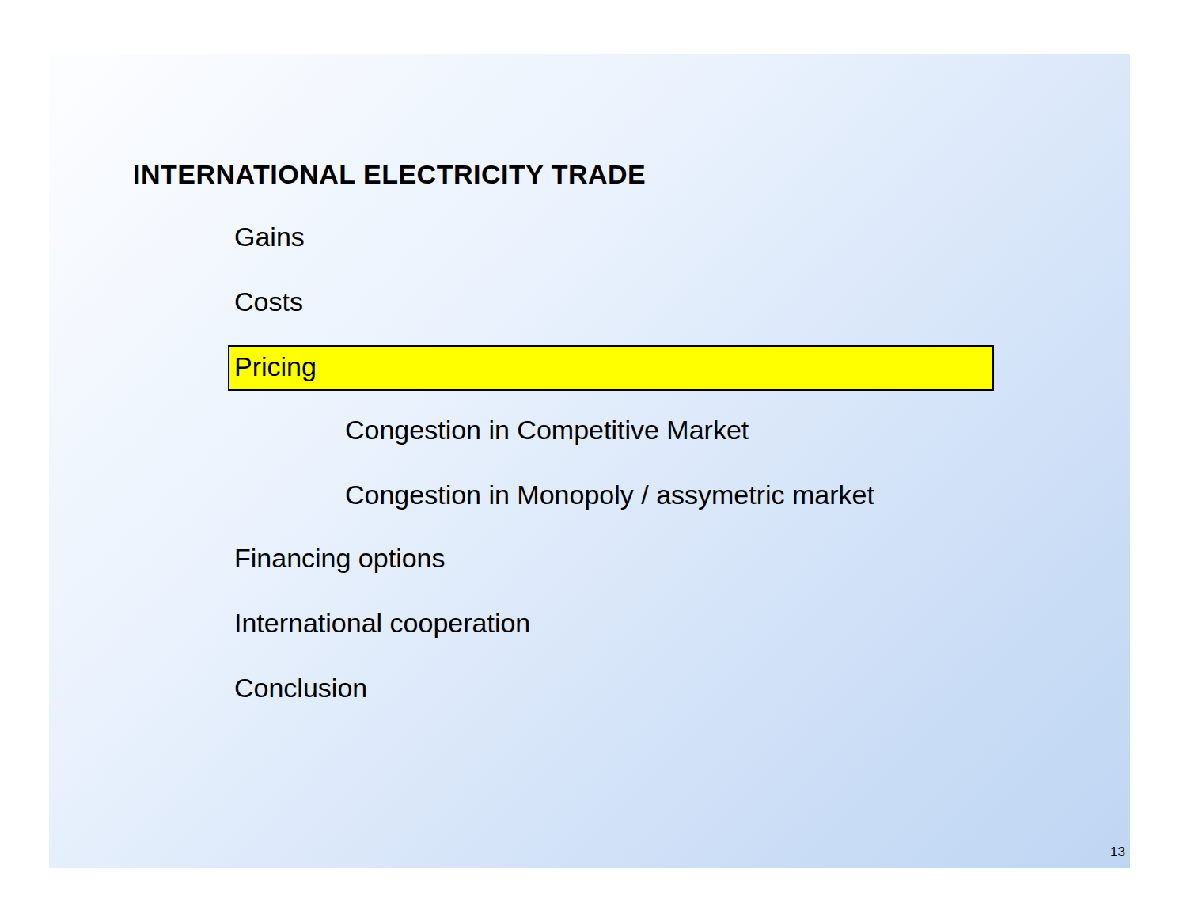INTERNATIONAL ELECTRICITY TRADE
Gains
Costs
Pricing
Congestion in Competitive Market
Congestion in Monopoly / assymetric market
Financing options
International cooperation
Conclusion
13